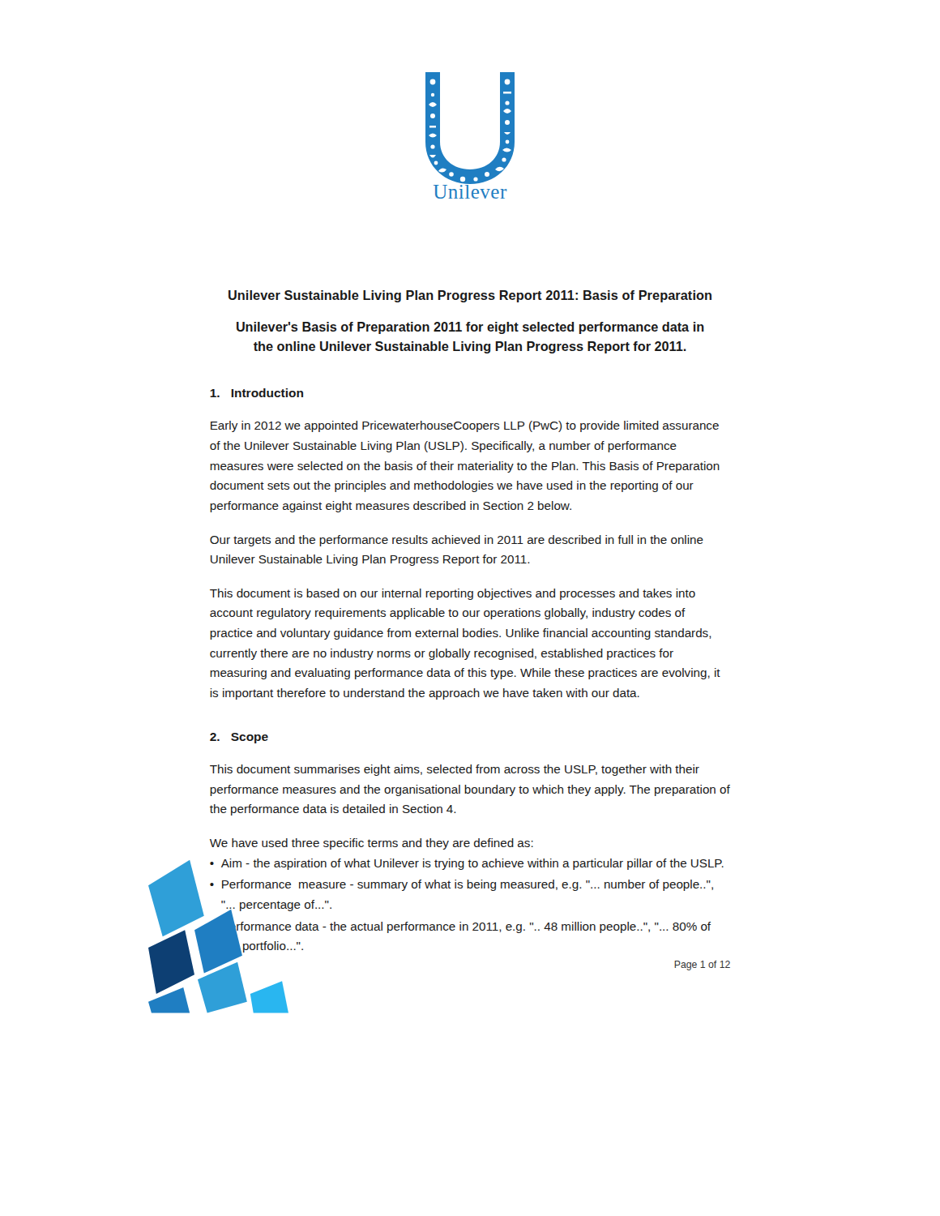Unilever
Unilever Sustainable Living Plan Progress Report 2011: Basis of Preparation
Unilever's Basis of Preparation 2011 for eight selected performance data in the online Unilever Sustainable Living Plan Progress Report for 2011.
1. Introduction
Early in 2012 we appointed PricewaterhouseCoopers LLP (PwC) to provide limited assurance of the Unilever Sustainable Living Plan (USLP). Specifically, a number of performance measures were selected on the basis of their materiality to the Plan. This Basis of Preparation document sets out the principles and methodologies we have used in the reporting of our performance against eight measures described in Section 2 below.
Our targets and the performance results achieved in 2011 are described in full in the online Unilever Sustainable Living Plan Progress Report for 2011.
This document is based on our internal reporting objectives and processes and takes into account regulatory requirements applicable to our operations globally, industry codes of practice and voluntary guidance from external bodies. Unlike financial accounting standards, currently there are no industry norms or globally recognised, established practices for measuring and evaluating performance data of this type. While these practices are evolving, it is important therefore to understand the approach we have taken with our data.
2. Scope
This document summarises eight aims, selected from across the USLP, together with their performance measures and the organisational boundary to which they apply. The preparation of the performance data is detailed in Section 4.
We have used three specific terms and they are defined as:
Aim - the aspiration of what Unilever is trying to achieve within a particular pillar of the USLP.
Performance measure - summary of what is being measured, e.g. "... number of people..", "... percentage of...".
Performance data - the actual performance in 2011, e.g. ".. 48 million people..", "... 80% of our portfolio...".
Page 1 of 12